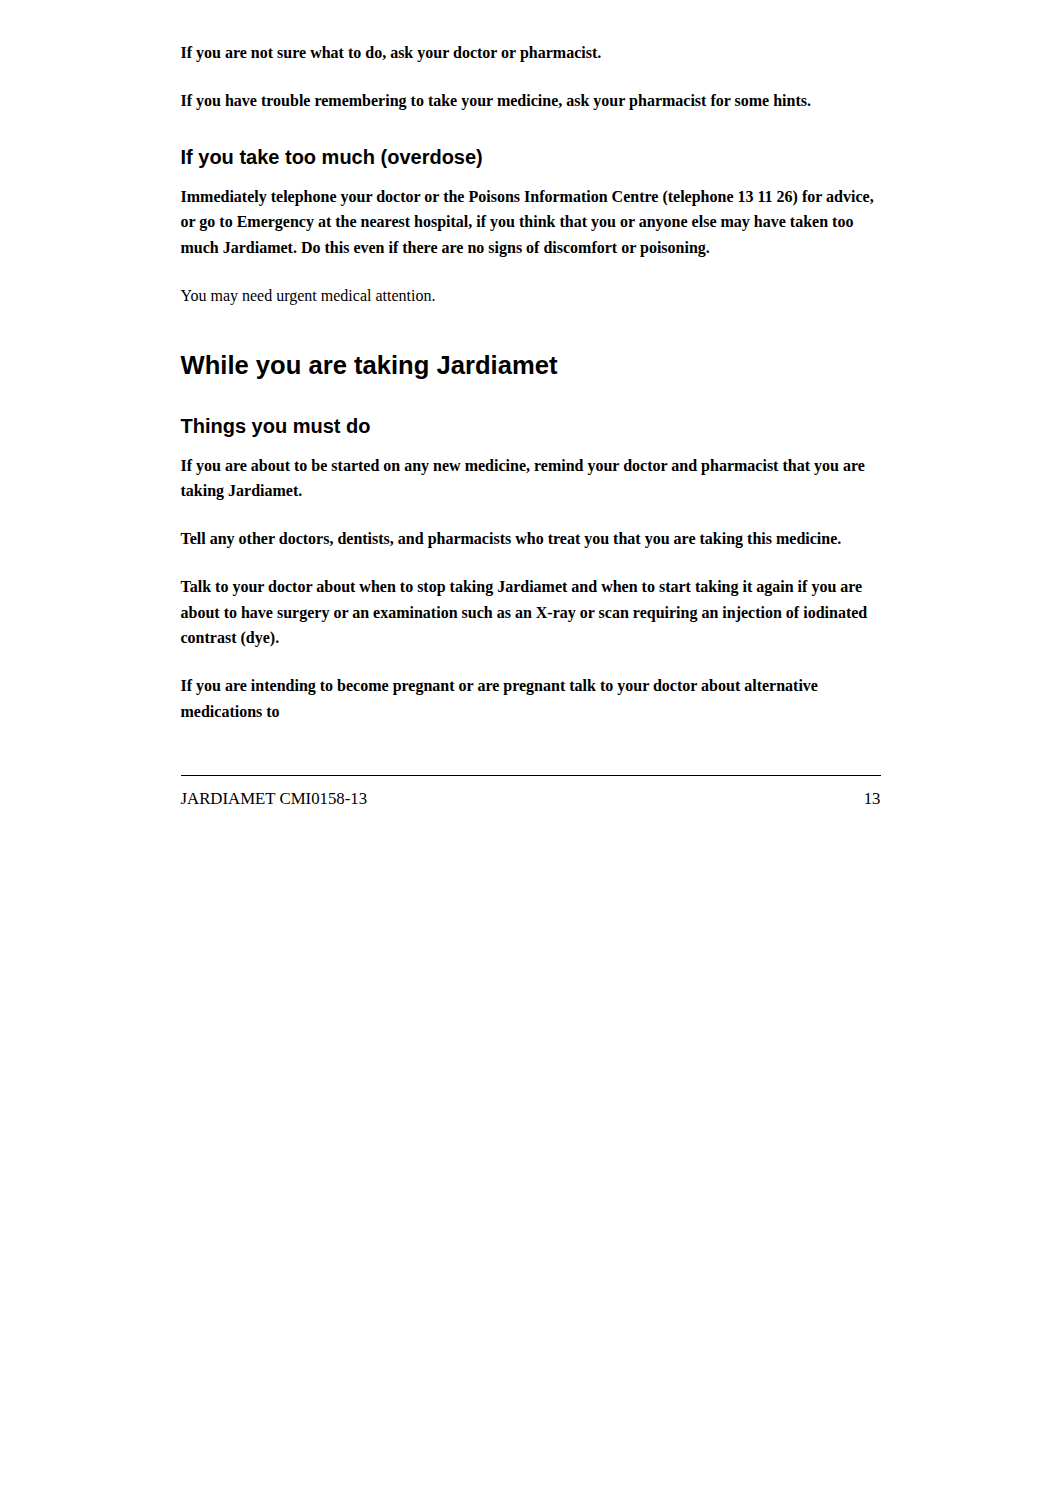If you are not sure what to do, ask your doctor or pharmacist.
If you have trouble remembering to take your medicine, ask your pharmacist for some hints.
If you take too much (overdose)
Immediately telephone your doctor or the Poisons Information Centre (telephone 13 11 26) for advice, or go to Emergency at the nearest hospital, if you think that you or anyone else may have taken too much Jardiamet. Do this even if there are no signs of discomfort or poisoning.
You may need urgent medical attention.
While you are taking Jardiamet
Things you must do
If you are about to be started on any new medicine, remind your doctor and pharmacist that you are taking Jardiamet.
Tell any other doctors, dentists, and pharmacists who treat you that you are taking this medicine.
Talk to your doctor about when to stop taking Jardiamet and when to start taking it again if you are about to have surgery or an examination such as an X-ray or scan requiring an injection of iodinated contrast (dye).
If you are intending to become pregnant or are pregnant talk to your doctor about alternative medications to
JARDIAMET CMI0158-13 13